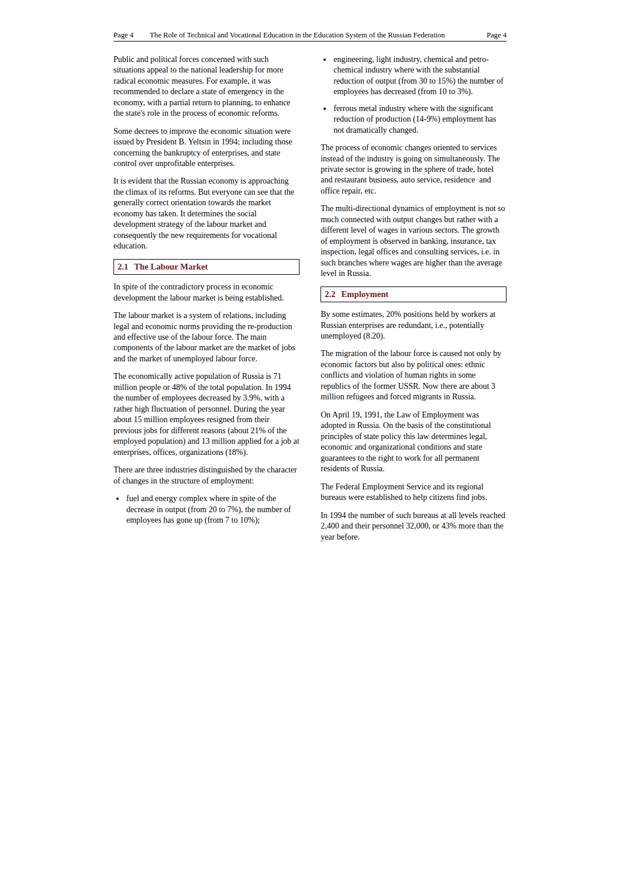Page 4 The Role of Technical and Vocational Education in the Education System of the Russian Federation Page 4
Public and political forces concerned with such situations appeal to the national leadership for more radical economic measures. For example, it was recommended to declare a state of emergency in the economy, with a partial return to planning, to enhance the state's role in the process of economic reforms.
Some decrees to improve the economic situation were issued by President B. Yeltsin in 1994; including those concerning the bankruptcy of enterprises, and state control over unprofitable enterprises.
It is evident that the Russian economy is approaching the climax of its reforms. But everyone can see that the generally correct orientation towards the market economy has taken. It determines the social development strategy of the labour market and consequently the new requirements for vocational education.
2.1 The Labour Market
In spite of the contradictory process in economic development the labour market is being established.
The labour market is a system of relations, including legal and economic norms providing the re-production and effective use of the labour force. The main components of the labour market are the market of jobs and the market of unemployed labour force.
The economically active population of Russia is 71 million people or 48% of the total population. In 1994 the number of employees decreased by 3.9%, with a rather high fluctuation of personnel. During the year about 15 million employees resigned from their previous jobs for different reasons (about 21% of the employed population) and 13 million applied for a job at enterprises, offices, organizations (18%).
There are three industries distinguished by the character of changes in the structure of employment:
fuel and energy complex where in spite of the decrease in output (from 20 to 7%), the number of employees has gone up (from 7 to 10%);
engineering, light industry, chemical and petro-chemical industry where with the substantial reduction of output (from 30 to 15%) the number of employees has decreased (from 10 to 3%).
ferrous metal industry where with the significant reduction of production (14-9%) employment has not dramatically changed.
The process of economic changes oriented to services instead of the industry is going on simultaneously. The private sector is growing in the sphere of trade, hotel and restaurant business, auto service, residence and office repair, etc.
The multi-directional dynamics of employment is not so much connected with output changes but rather with a different level of wages in various sectors. The growth of employment is observed in banking, insurance, tax inspection, legal offices and consulting services, i.e. in such branches where wages are higher than the average level in Russia.
2.2 Employment
By some estimates, 20% positions held by workers at Russian enterprises are redundant, i.e., potentially unemployed (8.20).
The migration of the labour force is caused not only by economic factors but also by political ones: ethnic conflicts and violation of human rights in some republics of the former USSR. Now there are about 3 million refugees and forced migrants in Russia.
On April 19, 1991, the Law of Employment was adopted in Russia. On the basis of the constitutional principles of state policy this law determines legal, economic and organizational conditions and state guarantees to the right to work for all permanent residents of Russia.
The Federal Employment Service and its regional bureaus were established to help citizens find jobs.
In 1994 the number of such bureaus at all levels reached 2,400 and their personnel 32,000, or 43% more than the year before.